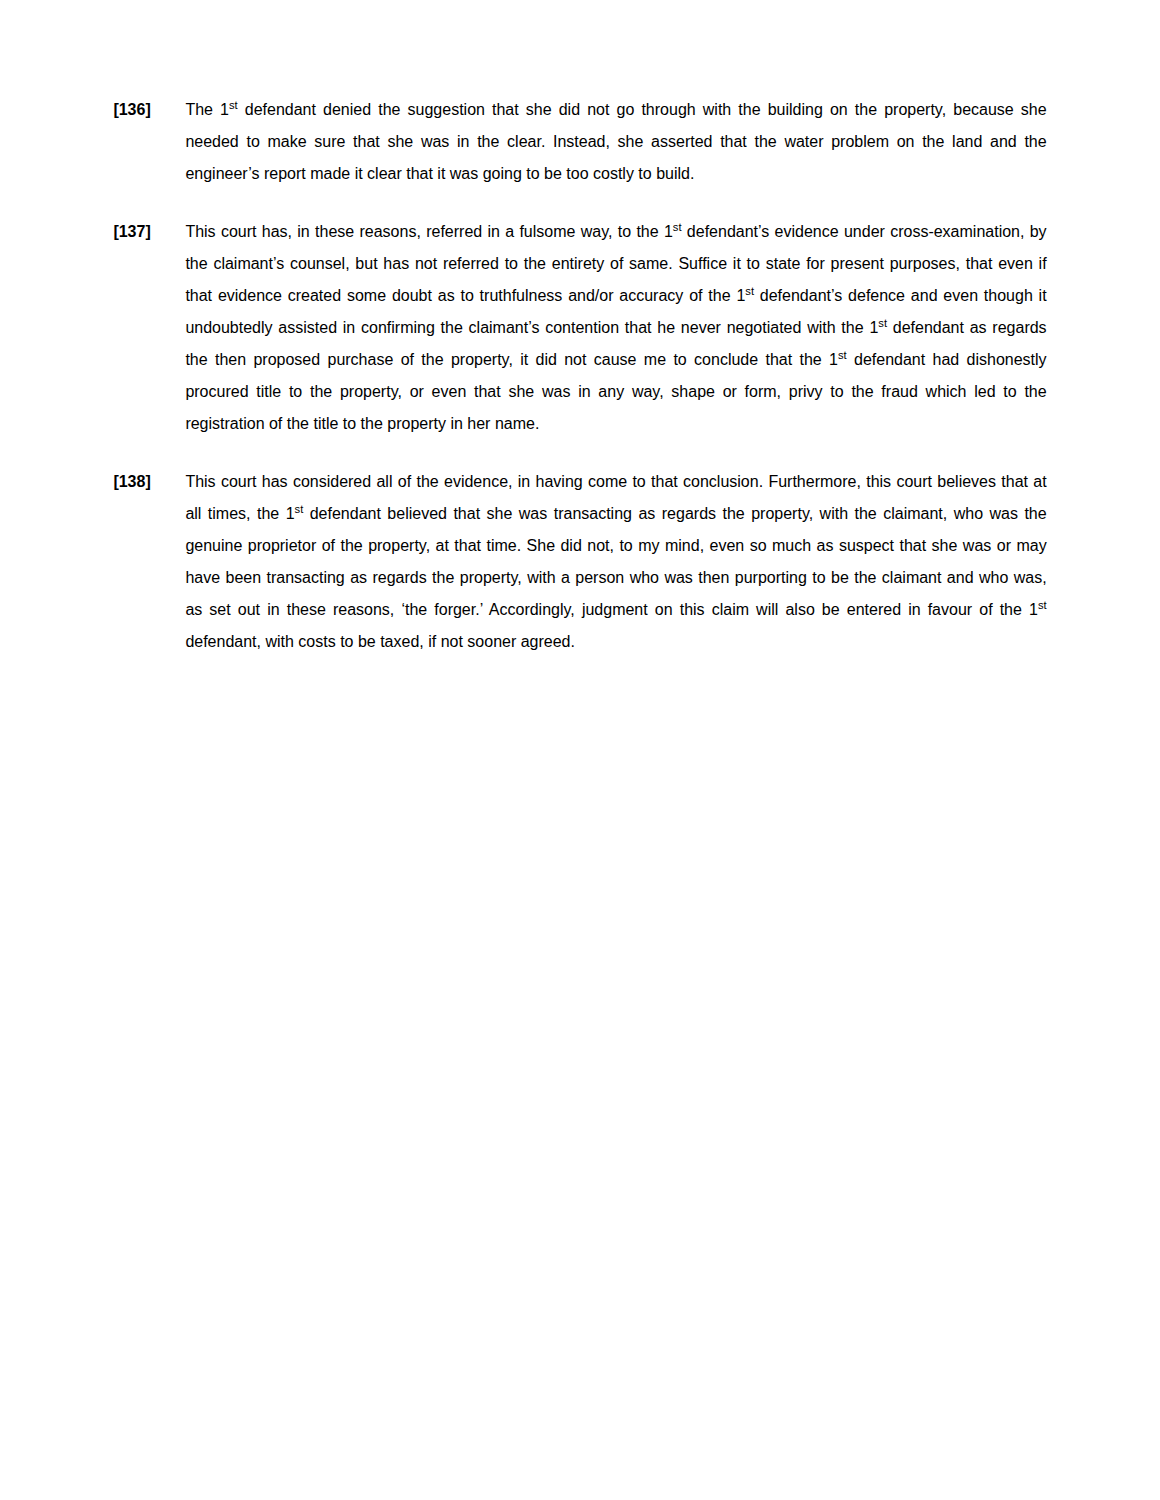[136]
The 1st defendant denied the suggestion that she did not go through with the building on the property, because she needed to make sure that she was in the clear. Instead, she asserted that the water problem on the land and the engineer’s report made it clear that it was going to be too costly to build.
[137]
This court has, in these reasons, referred in a fulsome way, to the 1st defendant’s evidence under cross-examination, by the claimant’s counsel, but has not referred to the entirety of same. Suffice it to state for present purposes, that even if that evidence created some doubt as to truthfulness and/or accuracy of the 1st defendant’s defence and even though it undoubtedly assisted in confirming the claimant’s contention that he never negotiated with the 1st defendant as regards the then proposed purchase of the property, it did not cause me to conclude that the 1st defendant had dishonestly procured title to the property, or even that she was in any way, shape or form, privy to the fraud which led to the registration of the title to the property in her name.
[138]
This court has considered all of the evidence, in having come to that conclusion. Furthermore, this court believes that at all times, the 1st defendant believed that she was transacting as regards the property, with the claimant, who was the genuine proprietor of the property, at that time. She did not, to my mind, even so much as suspect that she was or may have been transacting as regards the property, with a person who was then purporting to be the claimant and who was, as set out in these reasons, ‘the forger.’ Accordingly, judgment on this claim will also be entered in favour of the 1st defendant, with costs to be taxed, if not sooner agreed.